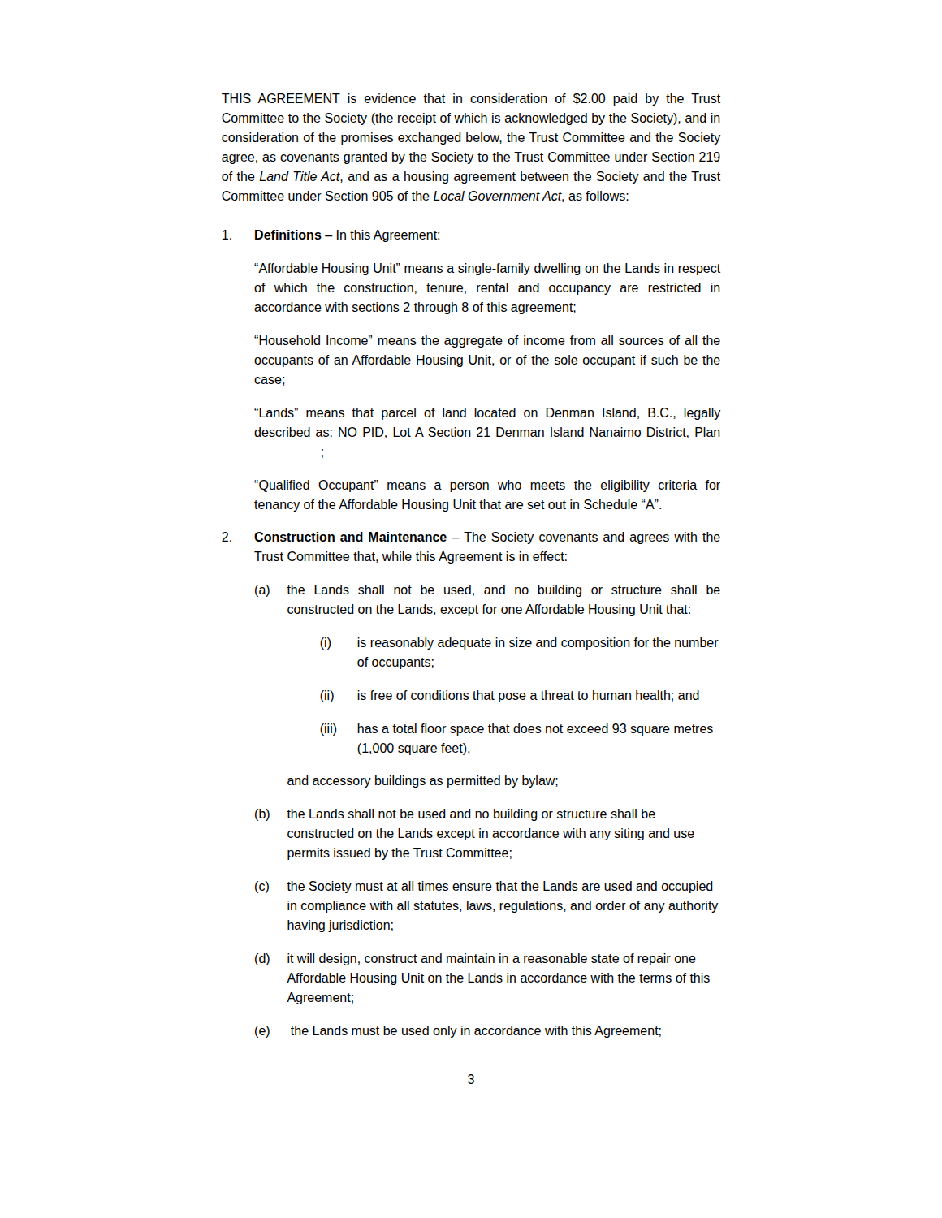THIS AGREEMENT is evidence that in consideration of $2.00 paid by the Trust Committee to the Society (the receipt of which is acknowledged by the Society), and in consideration of the promises exchanged below, the Trust Committee and the Society agree, as covenants granted by the Society to the Trust Committee under Section 219 of the Land Title Act, and as a housing agreement between the Society and the Trust Committee under Section 905 of the Local Government Act, as follows:
Definitions – In this Agreement:
“Affordable Housing Unit” means a single-family dwelling on the Lands in respect of which the construction, tenure, rental and occupancy are restricted in accordance with sections 2 through 8 of this agreement;
“Household Income” means the aggregate of income from all sources of all the occupants of an Affordable Housing Unit, or of the sole occupant if such be the case;
“Lands” means that parcel of land located on Denman Island, B.C., legally described as: NO PID, Lot A Section 21 Denman Island Nanaimo District, Plan ;
“Qualified Occupant” means a person who meets the eligibility criteria for tenancy of the Affordable Housing Unit that are set out in Schedule “A”.
Construction and Maintenance – The Society covenants and agrees with the Trust Committee that, while this Agreement is in effect:
the Lands shall not be used, and no building or structure shall be constructed on the Lands, except for one Affordable Housing Unit that:
is reasonably adequate in size and composition for the number of occupants;
is free of conditions that pose a threat to human health; and
has a total floor space that does not exceed 93 square metres (1,000 square feet),
and accessory buildings as permitted by bylaw;
the Lands shall not be used and no building or structure shall be constructed on the Lands except in accordance with any siting and use permits issued by the Trust Committee;
the Society must at all times ensure that the Lands are used and occupied in compliance with all statutes, laws, regulations, and order of any authority having jurisdiction;
it will design, construct and maintain in a reasonable state of repair one Affordable Housing Unit on the Lands in accordance with the terms of this Agreement;
the Lands must be used only in accordance with this Agreement;
3